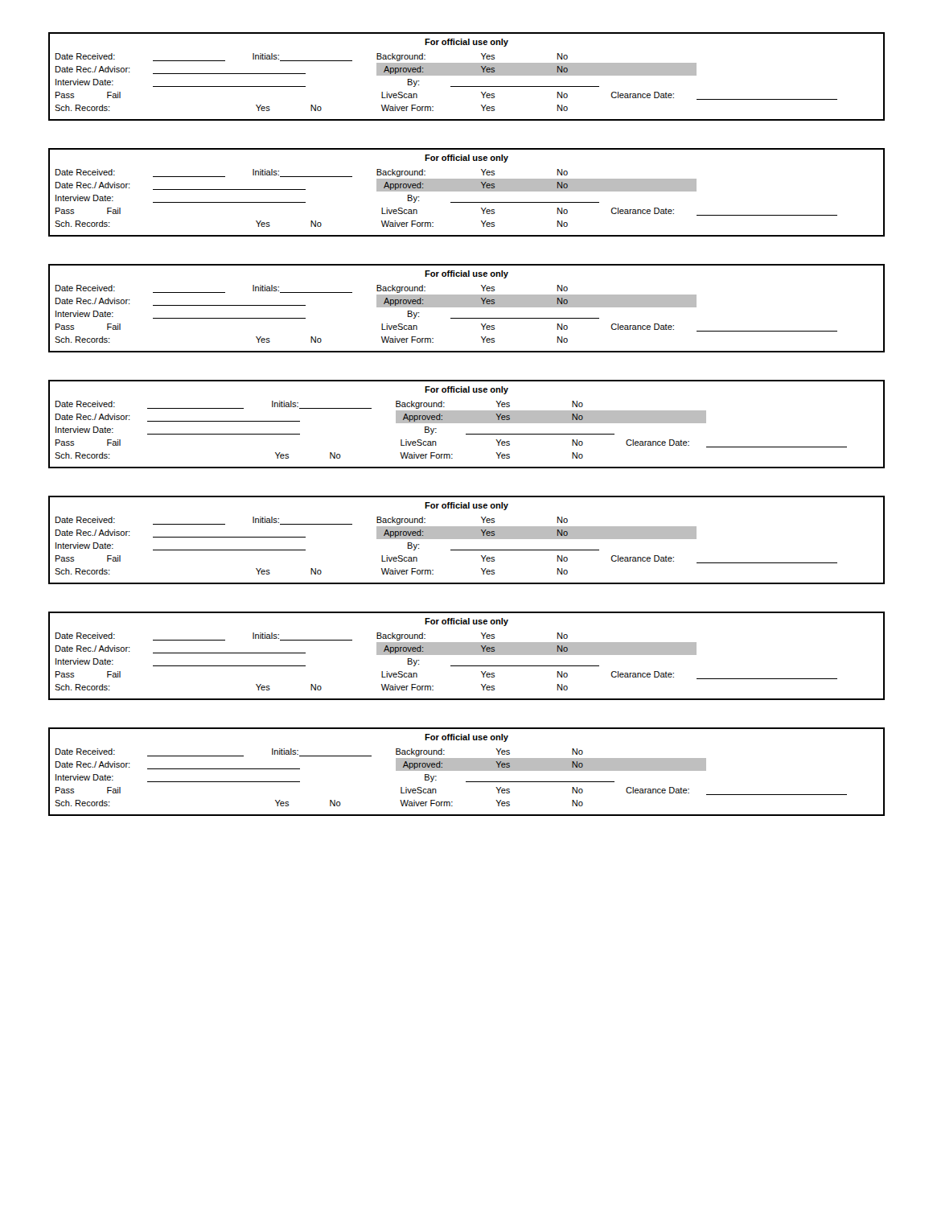For official use only
| Date Received: | | Initials: | | | Background: | Yes | No | | |
| Date Rec./ Advisor: | | | Approved: | Yes | No | | |
| Interview Date: | | | By: | | | |
| Pass Fail | | | LiveScan | Yes | No | Clearance Date: | |
| Sch. Records: | Yes | No | | Waiver Form: | Yes | No | | |
For official use only
| Date Received: | | Initials: | | | Background: | Yes | No | | |
| Date Rec./ Advisor: | | | Approved: | Yes | No | | |
| Interview Date: | | | By: | | | |
| Pass Fail | | | LiveScan | Yes | No | Clearance Date: | |
| Sch. Records: | Yes | No | | Waiver Form: | Yes | No | | |
For official use only
| Date Received: | | Initials: | | | Background: | Yes | No | | |
| Date Rec./ Advisor: | | | Approved: | Yes | No | | |
| Interview Date: | | | By: | | | |
| Pass Fail | | | LiveScan | Yes | No | Clearance Date: | |
| Sch. Records: | Yes | No | | Waiver Form: | Yes | No | | |
For official use only
| Date Received: | | Initials: | | | Background: | Yes | No | | |
| Date Rec./ Advisor: | | | Approved: | Yes | No | | |
| Interview Date: | | | By: | | | |
| Pass Fail | | | LiveScan | Yes | No | Clearance Date: | |
| Sch. Records: | Yes | No | | Waiver Form: | Yes | No | | |
For official use only
| Date Received: | | Initials: | | | Background: | Yes | No | | |
| Date Rec./ Advisor: | | | Approved: | Yes | No | | |
| Interview Date: | | | By: | | | |
| Pass Fail | | | LiveScan | Yes | No | Clearance Date: | |
| Sch. Records: | Yes | No | | Waiver Form: | Yes | No | | |
For official use only
| Date Received: | | Initials: | | | Background: | Yes | No | | |
| Date Rec./ Advisor: | | | Approved: | Yes | No | | |
| Interview Date: | | | By: | | | |
| Pass Fail | | | LiveScan | Yes | No | Clearance Date: | |
| Sch. Records: | Yes | No | | Waiver Form: | Yes | No | | |
For official use only
| Date Received: | | Initials: | | | Background: | Yes | No | | |
| Date Rec./ Advisor: | | | Approved: | Yes | No | | |
| Interview Date: | | | By: | | | |
| Pass Fail | | | LiveScan | Yes | No | Clearance Date: | |
| Sch. Records: | Yes | No | | Waiver Form: | Yes | No | | |